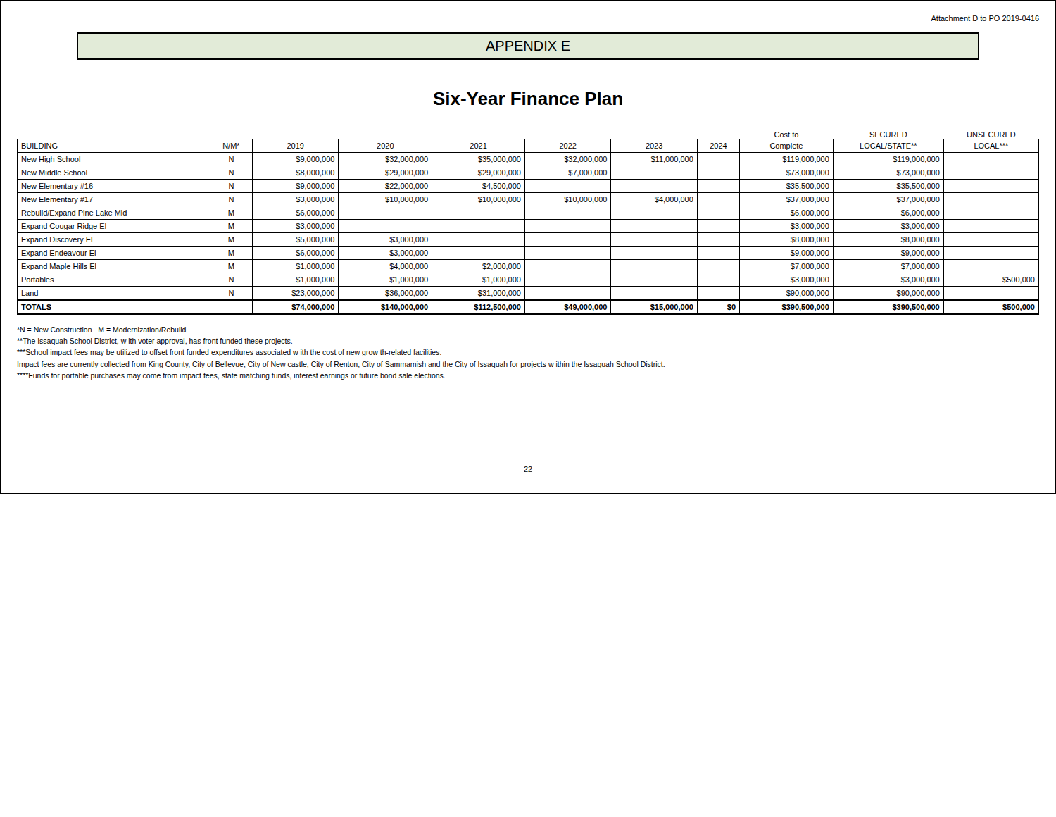Attachment D to PO 2019-0416
APPENDIX E
Six-Year Finance Plan
| | | | | | | | | Cost to | SECURED | UNSECURED |
| --- | --- | --- | --- | --- | --- | --- | --- | --- | --- | --- |
| BUILDING | N/M* | 2019 | 2020 | 2021 | 2022 | 2023 | 2024 | Complete | LOCAL/STATE** | LOCAL*** |
| New High School | N | $9,000,000 | $32,000,000 | $35,000,000 | $32,000,000 | $11,000,000 | | $119,000,000 | $119,000,000 | |
| New Middle School | N | $8,000,000 | $29,000,000 | $29,000,000 | $7,000,000 | | | $73,000,000 | $73,000,000 | |
| New Elementary #16 | N | $9,000,000 | $22,000,000 | $4,500,000 | | | | $35,500,000 | $35,500,000 | |
| New Elementary #17 | N | $3,000,000 | $10,000,000 | $10,000,000 | $10,000,000 | $4,000,000 | | $37,000,000 | $37,000,000 | |
| Rebuild/Expand Pine Lake Mid | M | $6,000,000 | | | | | | $6,000,000 | $6,000,000 | |
| Expand Cougar Ridge El | M | $3,000,000 | | | | | | $3,000,000 | $3,000,000 | |
| Expand Discovery El | M | $5,000,000 | $3,000,000 | | | | | $8,000,000 | $8,000,000 | |
| Expand Endeavour El | M | $6,000,000 | $3,000,000 | | | | | $9,000,000 | $9,000,000 | |
| Expand Maple Hills El | M | $1,000,000 | $4,000,000 | $2,000,000 | | | | $7,000,000 | $7,000,000 | |
| Portables | N | $1,000,000 | $1,000,000 | $1,000,000 | | | | $3,000,000 | $3,000,000 | $500,000 |
| Land | N | $23,000,000 | $36,000,000 | $31,000,000 | | | | $90,000,000 | $90,000,000 | |
| TOTALS | | $74,000,000 | $140,000,000 | $112,500,000 | $49,000,000 | $15,000,000 | $0 | $390,500,000 | $390,500,000 | $500,000 |
*N = New Construction M = Modernization/Rebuild
**The Issaquah School District, w ith voter approval, has front funded these projects.
***School impact fees may be utilized to offset front funded expenditures associated w ith the cost of new grow th-related facilities.
Impact fees are currently collected from King County, City of Bellevue, City of New castle, City of Renton, City of Sammamish and the City of Issaquah for projects w ithin the Issaquah School District.
****Funds for portable purchases may come from impact fees, state matching funds, interest earnings or future bond sale elections.
22